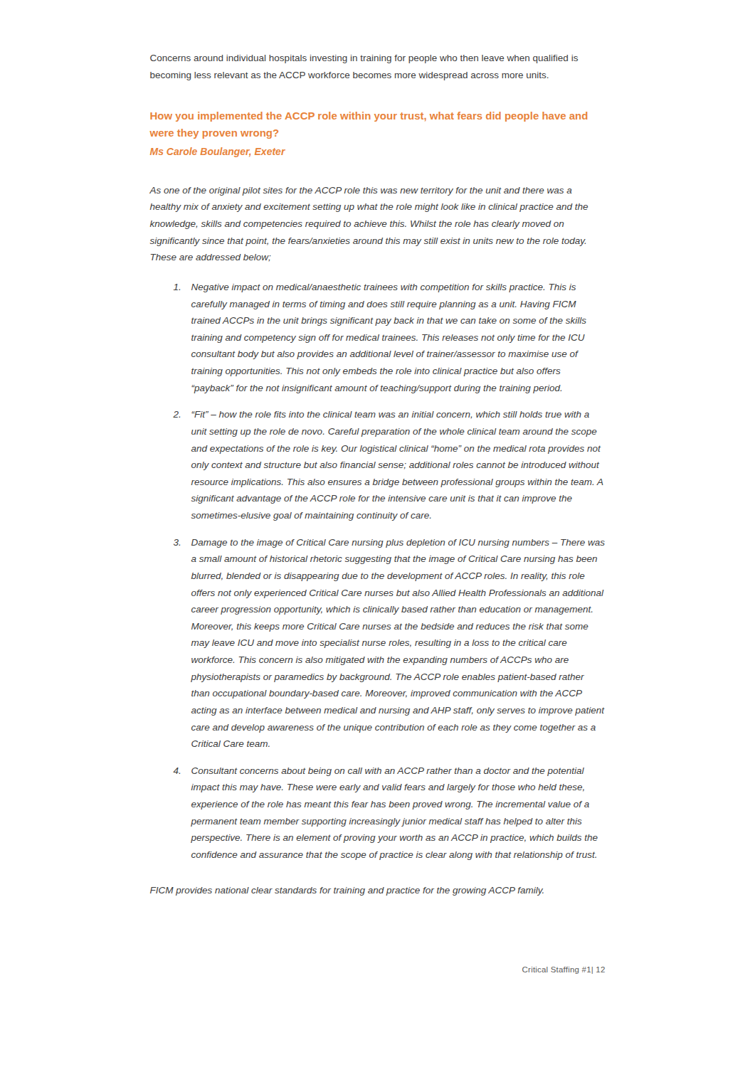Concerns around individual hospitals investing in training for people who then leave when qualified is becoming less relevant as the ACCP workforce becomes more widespread across more units.
How you implemented the ACCP role within your trust, what fears did people have and were they proven wrong?
Ms Carole Boulanger, Exeter
As one of the original pilot sites for the ACCP role this was new territory for the unit and there was a healthy mix of anxiety and excitement setting up what the role might look like in clinical practice and the knowledge, skills and competencies required to achieve this. Whilst the role has clearly moved on significantly since that point, the fears/anxieties around this may still exist in units new to the role today. These are addressed below;
Negative impact on medical/anaesthetic trainees with competition for skills practice. This is carefully managed in terms of timing and does still require planning as a unit. Having FICM trained ACCPs in the unit brings significant pay back in that we can take on some of the skills training and competency sign off for medical trainees. This releases not only time for the ICU consultant body but also provides an additional level of trainer/assessor to maximise use of training opportunities. This not only embeds the role into clinical practice but also offers “payback” for the not insignificant amount of teaching/support during the training period.
“Fit” – how the role fits into the clinical team was an initial concern, which still holds true with a unit setting up the role de novo. Careful preparation of the whole clinical team around the scope and expectations of the role is key. Our logistical clinical “home” on the medical rota provides not only context and structure but also financial sense; additional roles cannot be introduced without resource implications. This also ensures a bridge between professional groups within the team. A significant advantage of the ACCP role for the intensive care unit is that it can improve the sometimes-elusive goal of maintaining continuity of care.
Damage to the image of Critical Care nursing plus depletion of ICU nursing numbers – There was a small amount of historical rhetoric suggesting that the image of Critical Care nursing has been blurred, blended or is disappearing due to the development of ACCP roles. In reality, this role offers not only experienced Critical Care nurses but also Allied Health Professionals an additional career progression opportunity, which is clinically based rather than education or management. Moreover, this keeps more Critical Care nurses at the bedside and reduces the risk that some may leave ICU and move into specialist nurse roles, resulting in a loss to the critical care workforce. This concern is also mitigated with the expanding numbers of ACCPs who are physiotherapists or paramedics by background. The ACCP role enables patient-based rather than occupational boundary-based care. Moreover, improved communication with the ACCP acting as an interface between medical and nursing and AHP staff, only serves to improve patient care and develop awareness of the unique contribution of each role as they come together as a Critical Care team.
Consultant concerns about being on call with an ACCP rather than a doctor and the potential impact this may have. These were early and valid fears and largely for those who held these, experience of the role has meant this fear has been proved wrong. The incremental value of a permanent team member supporting increasingly junior medical staff has helped to alter this perspective. There is an element of proving your worth as an ACCP in practice, which builds the confidence and assurance that the scope of practice is clear along with that relationship of trust.
FICM provides national clear standards for training and practice for the growing ACCP family.
Critical Staffing #1| 12